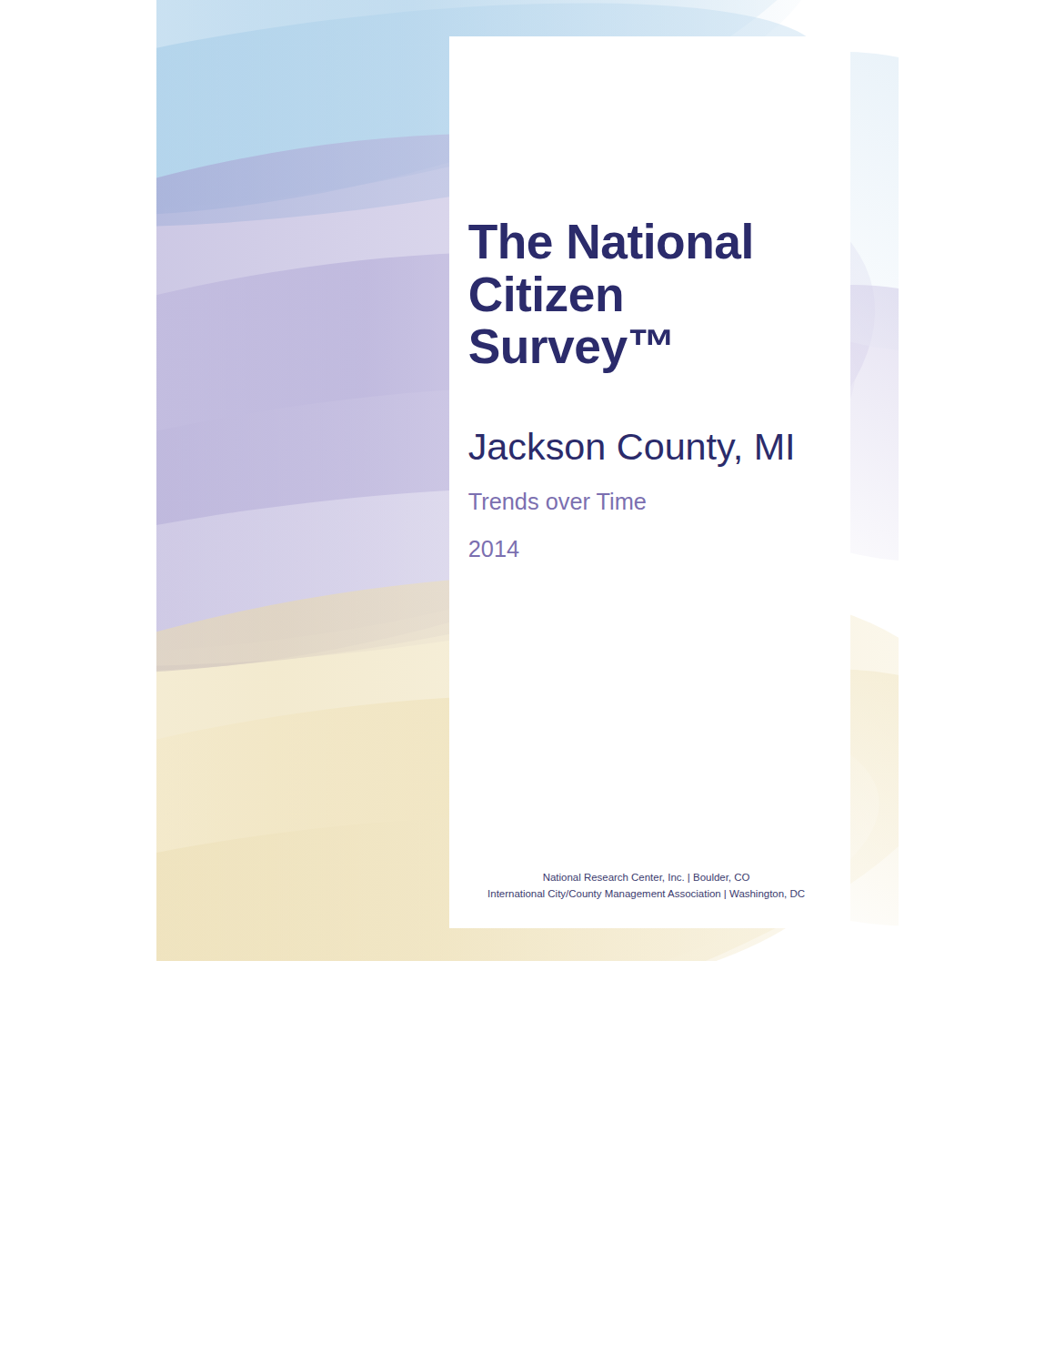The National
Citizen Survey™
Jackson County, MI
Trends over Time
2014
National Research Center, Inc. | Boulder, CO
International City/County Management Association | Washington, DC